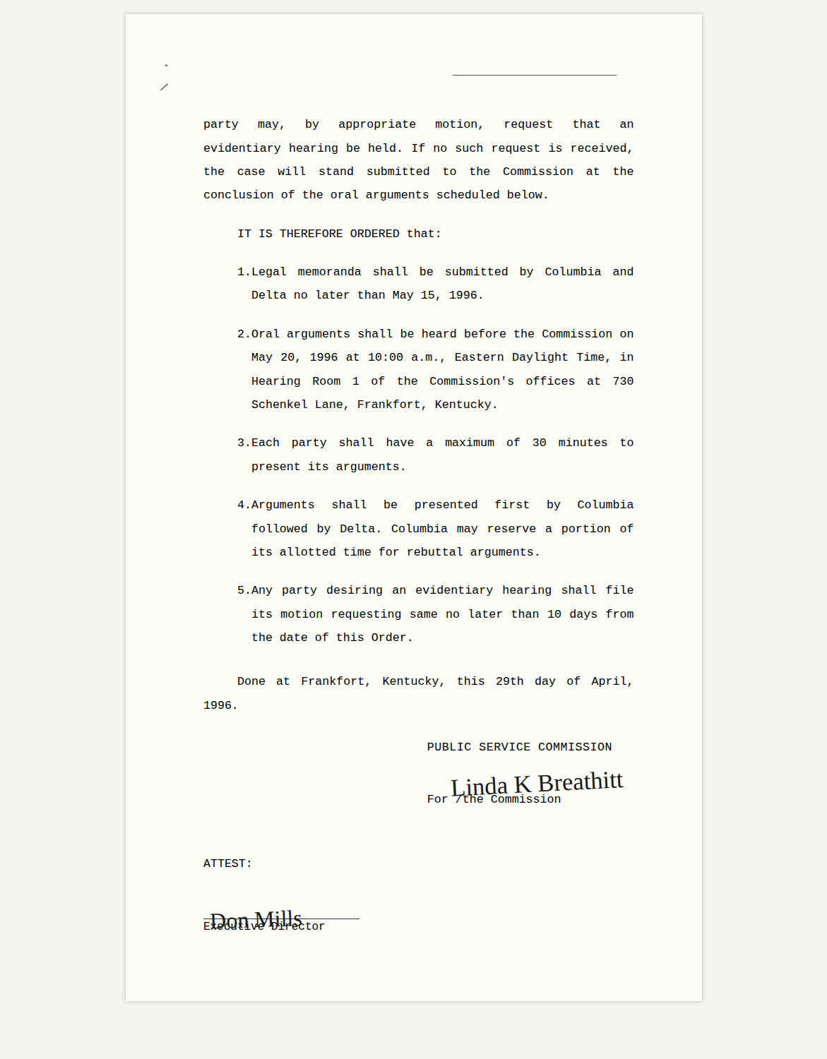.
/
party may, by appropriate motion, request that an evidentiary hearing be held. If no such request is received, the case will stand submitted to the Commission at the conclusion of the oral arguments scheduled below.
IT IS THEREFORE ORDERED that:
1.
Legal memoranda shall be submitted by Columbia and Delta no later than May 15, 1996.
2.
Oral arguments shall be heard before the Commission on May 20, 1996 at 10:00 a.m., Eastern Daylight Time, in Hearing Room 1 of the Commission's offices at 730 Schenkel Lane, Frankfort, Kentucky.
3.
Each party shall have a maximum of 30 minutes to present its arguments.
4.
Arguments shall be presented first by Columbia followed by Delta. Columbia may reserve a portion of its allotted time for rebuttal arguments.
5.
Any party desiring an evidentiary hearing shall file its motion requesting same no later than 10 days from the date of this Order.
Done at Frankfort, Kentucky, this 29th day of April, 1996.
PUBLIC SERVICE COMMISSION
Linda K Breathitt
For /the Commission
ATTEST:
Don Mills
Executive Director